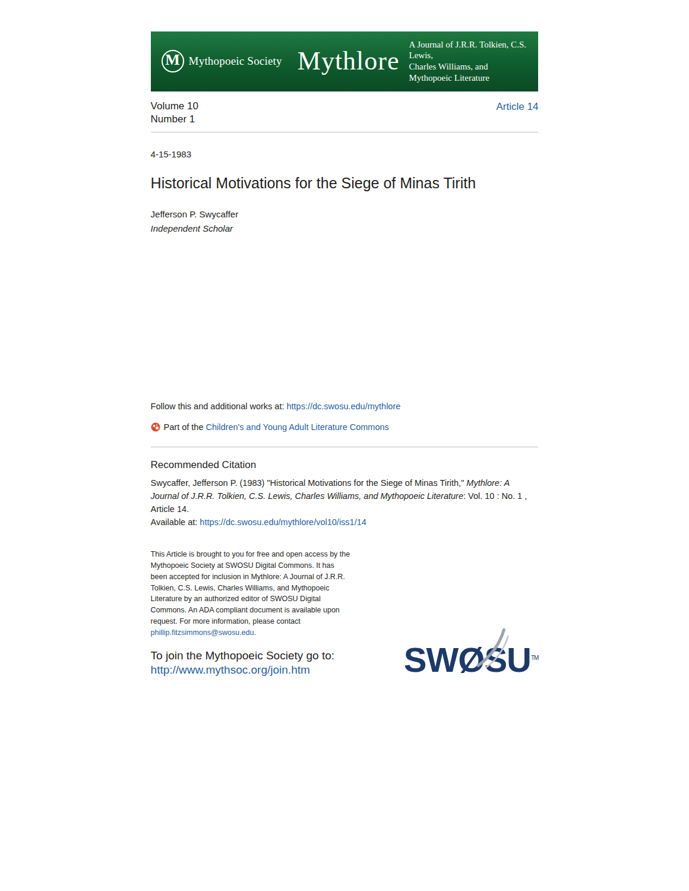M Mythopoeic Society
Mythlore
A Journal of J.R.R. Tolkien, C.S. Lewis,
Charles Williams, and Mythopoeic Literature
Volume 10
Number 1
Article 14
4-15-1983
Historical Motivations for the Siege of Minas Tirith
Jefferson P. Swycaffer
Independent Scholar
Follow this and additional works at: https://dc.swosu.edu/mythlore
Part of the Children's and Young Adult Literature Commons
Recommended Citation
Swycaffer, Jefferson P. (1983) "Historical Motivations for the Siege of Minas Tirith," Mythlore: A Journal of J.R.R. Tolkien, C.S. Lewis, Charles Williams, and Mythopoeic Literature: Vol. 10 : No. 1 , Article 14.
Available at: https://dc.swosu.edu/mythlore/vol10/iss1/14
This Article is brought to you for free and open access by the Mythopoeic Society at SWOSU Digital Commons. It has been accepted for inclusion in Mythlore: A Journal of J.R.R. Tolkien, C.S. Lewis, Charles Williams, and Mythopoeic Literature by an authorized editor of SWOSU Digital Commons. An ADA compliant document is available upon request. For more information, please contact phillip.fitzsimmons@swosu.edu.
To join the Mythopoeic Society go to:
http://www.mythsoc.org/join.htm
SWØSUTM